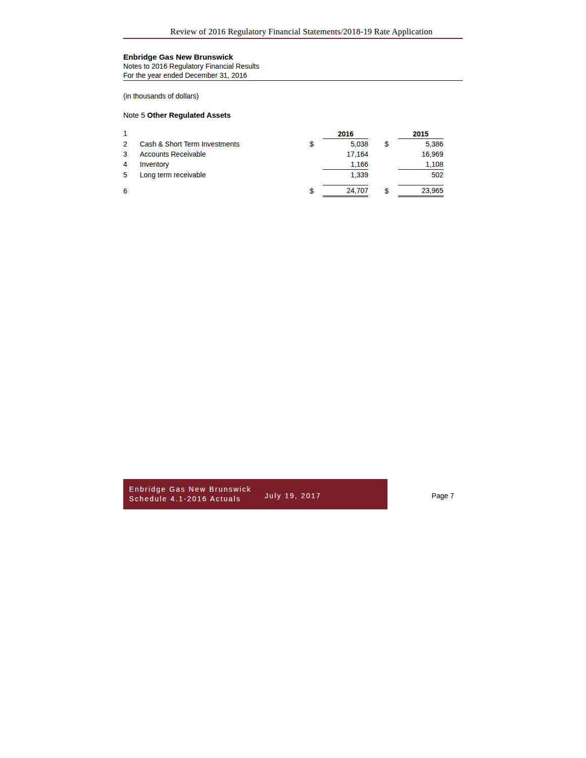Review of 2016 Regulatory Financial Statements/2018-19 Rate Application
Enbridge Gas New Brunswick
Notes to 2016 Regulatory Financial Results
For the year ended December 31, 2016
(in thousands of dollars)
Note 5 Other Regulated Assets
| 1 | | | | 2016 | | | 2015 |
| 2 | Cash & Short Term Investments | | $ | 5,038 | | $ | 5,386 |
| 3 | Accounts Receivable | | | 17,164 | | | 16,969 |
| 4 | Inventory | | | 1,166 | | | 1,108 |
| 5 | Long term receivable | | | 1,339 | | | 502 |
| 6 | | | $ | 24,707 | | $ | 23,965 |
Enbridge Gas New Brunswick
Schedule 4.1-2016 Actuals
July 19, 2017
Page 7